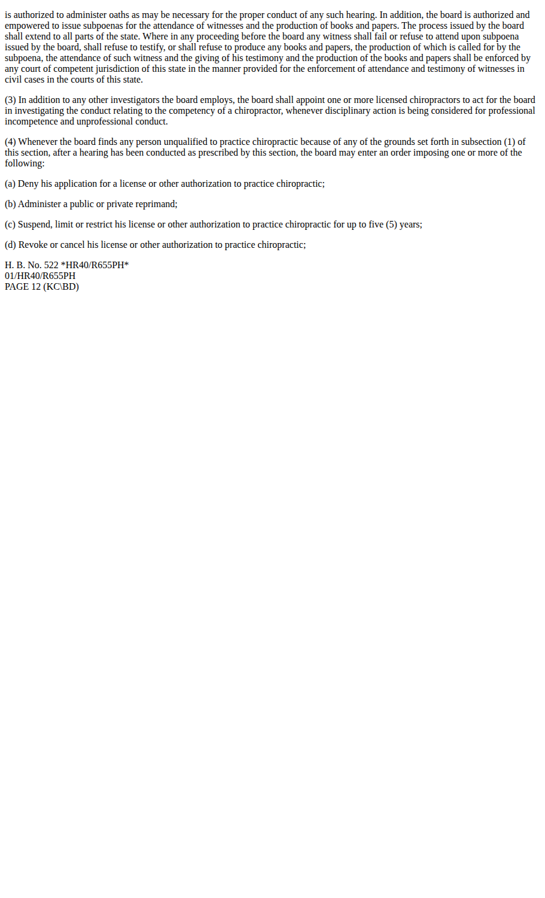is authorized to administer oaths as may be necessary for the proper conduct of any such hearing. In addition, the board is authorized and empowered to issue subpoenas for the attendance of witnesses and the production of books and papers. The process issued by the board shall extend to all parts of the state. Where in any proceeding before the board any witness shall fail or refuse to attend upon subpoena issued by the board, shall refuse to testify, or shall refuse to produce any books and papers, the production of which is called for by the subpoena, the attendance of such witness and the giving of his testimony and the production of the books and papers shall be enforced by any court of competent jurisdiction of this state in the manner provided for the enforcement of attendance and testimony of witnesses in civil cases in the courts of this state.
(3) In addition to any other investigators the board employs, the board shall appoint one or more licensed chiropractors to act for the board in investigating the conduct relating to the competency of a chiropractor, whenever disciplinary action is being considered for professional incompetence and unprofessional conduct.
(4) Whenever the board finds any person unqualified to practice chiropractic because of any of the grounds set forth in subsection (1) of this section, after a hearing has been conducted as prescribed by this section, the board may enter an order imposing one or more of the following:
(a) Deny his application for a license or other authorization to practice chiropractic;
(b) Administer a public or private reprimand;
(c) Suspend, limit or restrict his license or other authorization to practice chiropractic for up to five (5) years;
(d) Revoke or cancel his license or other authorization to practice chiropractic;
H. B. No. 522 *HR40/R655PH*
01/HR40/R655PH
PAGE 12 (KC\BD)